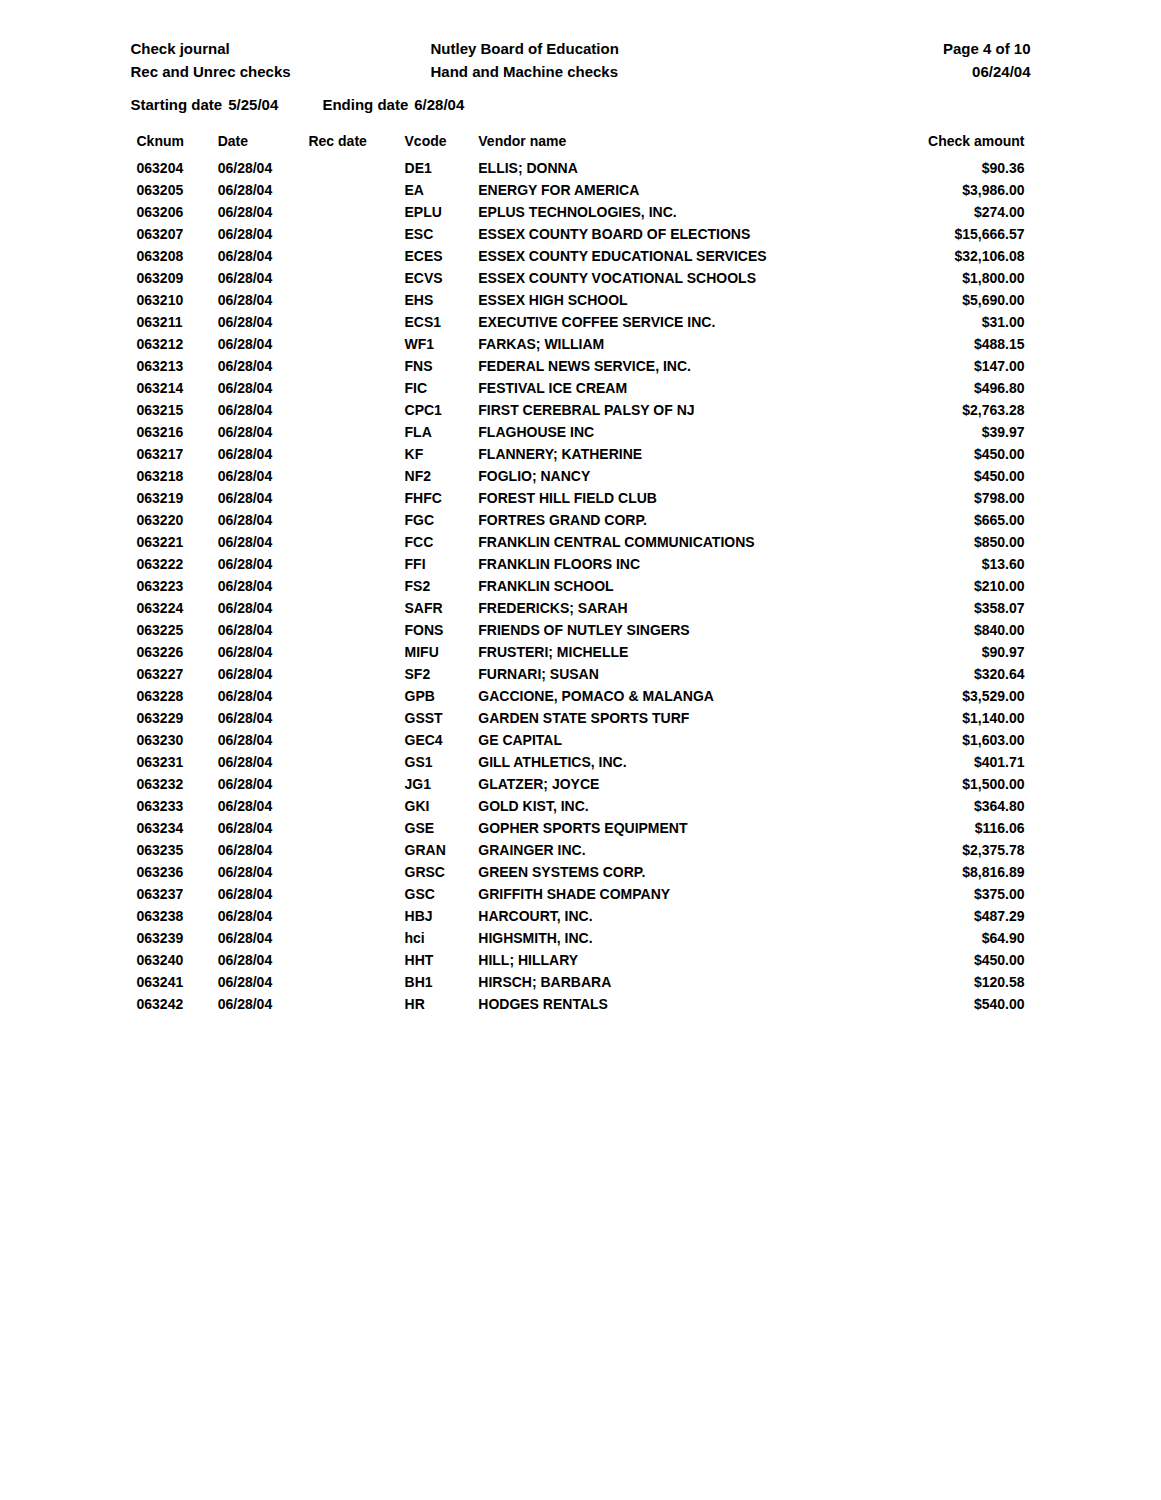Check journal
Rec and Unrec checks
Nutley Board of Education
Hand and Machine checks
Page 4 of 10
06/24/04
Starting date 5/25/04 Ending date 6/28/04
| Cknum | Date | Rec date | Vcode | Vendor name | Check amount |
| --- | --- | --- | --- | --- | --- |
| 063204 | 06/28/04 | | DE1 | ELLIS; DONNA | $90.36 |
| 063205 | 06/28/04 | | EA | ENERGY FOR AMERICA | $3,986.00 |
| 063206 | 06/28/04 | | EPLU | EPLUS TECHNOLOGIES, INC. | $274.00 |
| 063207 | 06/28/04 | | ESC | ESSEX COUNTY BOARD OF ELECTIONS | $15,666.57 |
| 063208 | 06/28/04 | | ECES | ESSEX COUNTY EDUCATIONAL SERVICES | $32,106.08 |
| 063209 | 06/28/04 | | ECVS | ESSEX COUNTY VOCATIONAL SCHOOLS | $1,800.00 |
| 063210 | 06/28/04 | | EHS | ESSEX HIGH SCHOOL | $5,690.00 |
| 063211 | 06/28/04 | | ECS1 | EXECUTIVE COFFEE SERVICE INC. | $31.00 |
| 063212 | 06/28/04 | | WF1 | FARKAS; WILLIAM | $488.15 |
| 063213 | 06/28/04 | | FNS | FEDERAL NEWS SERVICE, INC. | $147.00 |
| 063214 | 06/28/04 | | FIC | FESTIVAL ICE CREAM | $496.80 |
| 063215 | 06/28/04 | | CPC1 | FIRST CEREBRAL PALSY OF NJ | $2,763.28 |
| 063216 | 06/28/04 | | FLA | FLAGHOUSE INC | $39.97 |
| 063217 | 06/28/04 | | KF | FLANNERY; KATHERINE | $450.00 |
| 063218 | 06/28/04 | | NF2 | FOGLIO; NANCY | $450.00 |
| 063219 | 06/28/04 | | FHFC | FOREST HILL FIELD CLUB | $798.00 |
| 063220 | 06/28/04 | | FGC | FORTRES GRAND CORP. | $665.00 |
| 063221 | 06/28/04 | | FCC | FRANKLIN CENTRAL COMMUNICATIONS | $850.00 |
| 063222 | 06/28/04 | | FFI | FRANKLIN FLOORS INC | $13.60 |
| 063223 | 06/28/04 | | FS2 | FRANKLIN SCHOOL | $210.00 |
| 063224 | 06/28/04 | | SAFR | FREDERICKS; SARAH | $358.07 |
| 063225 | 06/28/04 | | FONS | FRIENDS OF NUTLEY SINGERS | $840.00 |
| 063226 | 06/28/04 | | MIFU | FRUSTERI; MICHELLE | $90.97 |
| 063227 | 06/28/04 | | SF2 | FURNARI; SUSAN | $320.64 |
| 063228 | 06/28/04 | | GPB | GACCIONE, POMACO & MALANGA | $3,529.00 |
| 063229 | 06/28/04 | | GSST | GARDEN STATE SPORTS TURF | $1,140.00 |
| 063230 | 06/28/04 | | GEC4 | GE CAPITAL | $1,603.00 |
| 063231 | 06/28/04 | | GS1 | GILL ATHLETICS, INC. | $401.71 |
| 063232 | 06/28/04 | | JG1 | GLATZER; JOYCE | $1,500.00 |
| 063233 | 06/28/04 | | GKI | GOLD KIST, INC. | $364.80 |
| 063234 | 06/28/04 | | GSE | GOPHER SPORTS EQUIPMENT | $116.06 |
| 063235 | 06/28/04 | | GRAN | GRAINGER INC. | $2,375.78 |
| 063236 | 06/28/04 | | GRSC | GREEN SYSTEMS CORP. | $8,816.89 |
| 063237 | 06/28/04 | | GSC | GRIFFITH SHADE COMPANY | $375.00 |
| 063238 | 06/28/04 | | HBJ | HARCOURT, INC. | $487.29 |
| 063239 | 06/28/04 | | hci | HIGHSMITH, INC. | $64.90 |
| 063240 | 06/28/04 | | HHT | HILL; HILLARY | $450.00 |
| 063241 | 06/28/04 | | BH1 | HIRSCH; BARBARA | $120.58 |
| 063242 | 06/28/04 | | HR | HODGES RENTALS | $540.00 |